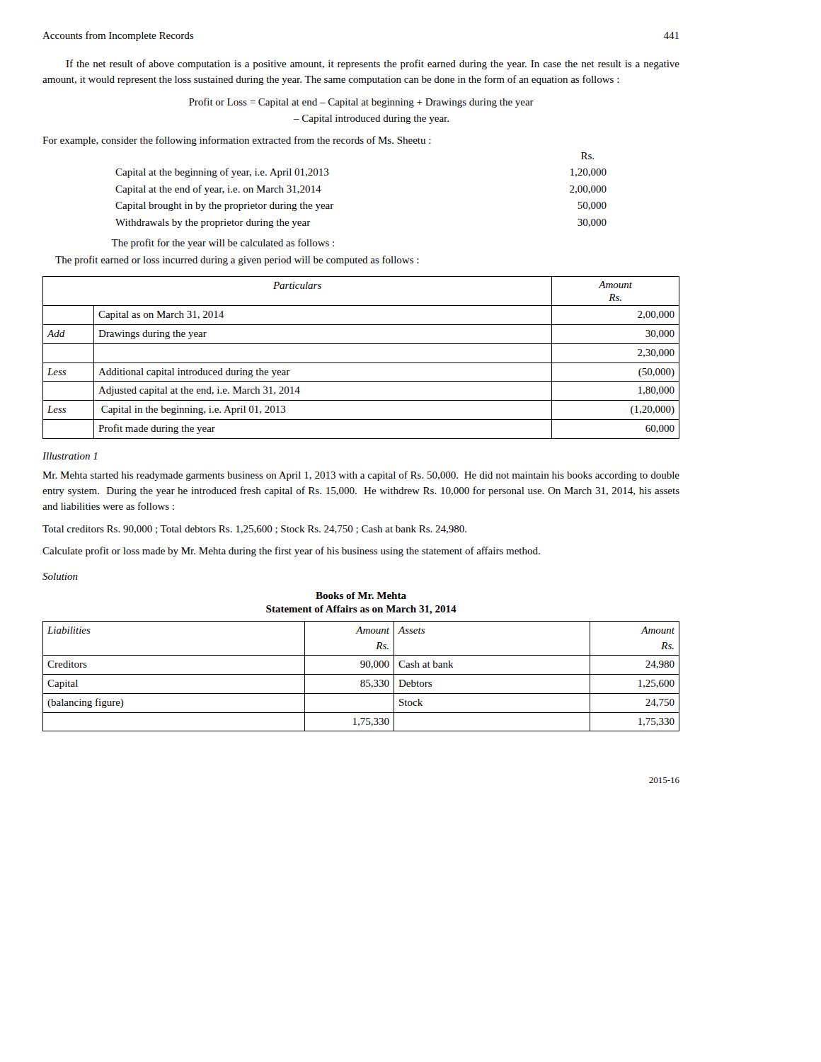Accounts from Incomplete Records 441
If the net result of above computation is a positive amount, it represents the profit earned during the year. In case the net result is a negative amount, it would represent the loss sustained during the year. The same computation can be done in the form of an equation as follows :
Profit or Loss = Capital at end – Capital at beginning + Drawings during the year – Capital introduced during the year.
For example, consider the following information extracted from the records of Ms. Sheetu :
Rs.
| Capital at the beginning of year, i.e. April 01,2013 | 1,20,000 |
| Capital at the end of year, i.e. on March 31,2014 | 2,00,000 |
| Capital brought in by the proprietor during the year | 50,000 |
| Withdrawals by the proprietor during the year | 30,000 |
The profit for the year will be calculated as follows :
The profit earned or loss incurred during a given period will be computed as follows :
| Particulars | Amount Rs. |
| --- | --- |
| | Capital as on March 31, 2014 | 2,00,000 |
| Add | Drawings during the year | 30,000 |
| | | 2,30,000 |
| Less | Additional capital introduced during the year | (50,000) |
| | Adjusted capital at the end, i.e. March 31, 2014 | 1,80,000 |
| Less | Capital in the beginning, i.e. April 01, 2013 | (1,20,000) |
| | Profit made during the year | 60,000 |
Illustration 1
Mr. Mehta started his readymade garments business on April 1, 2013 with a capital of Rs. 50,000. He did not maintain his books according to double entry system. During the year he introduced fresh capital of Rs. 15,000. He withdrew Rs. 10,000 for personal use. On March 31, 2014, his assets and liabilities were as follows :
Total creditors Rs. 90,000 ; Total debtors Rs. 1,25,600 ; Stock Rs. 24,750 ; Cash at bank Rs. 24,980.
Calculate profit or loss made by Mr. Mehta during the first year of his business using the statement of affairs method.
Solution
Books of Mr. Mehta
Statement of Affairs as on March 31, 2014
| Liabilities | Amount Rs. | Assets | Amount Rs. |
| --- | --- | --- | --- |
| Creditors | 90,000 | Cash at bank | 24,980 |
| Capital | 85,330 | Debtors | 1,25,600 |
| (balancing figure) | | Stock | 24,750 |
| | 1,75,330 | | 1,75,330 |
2015-16